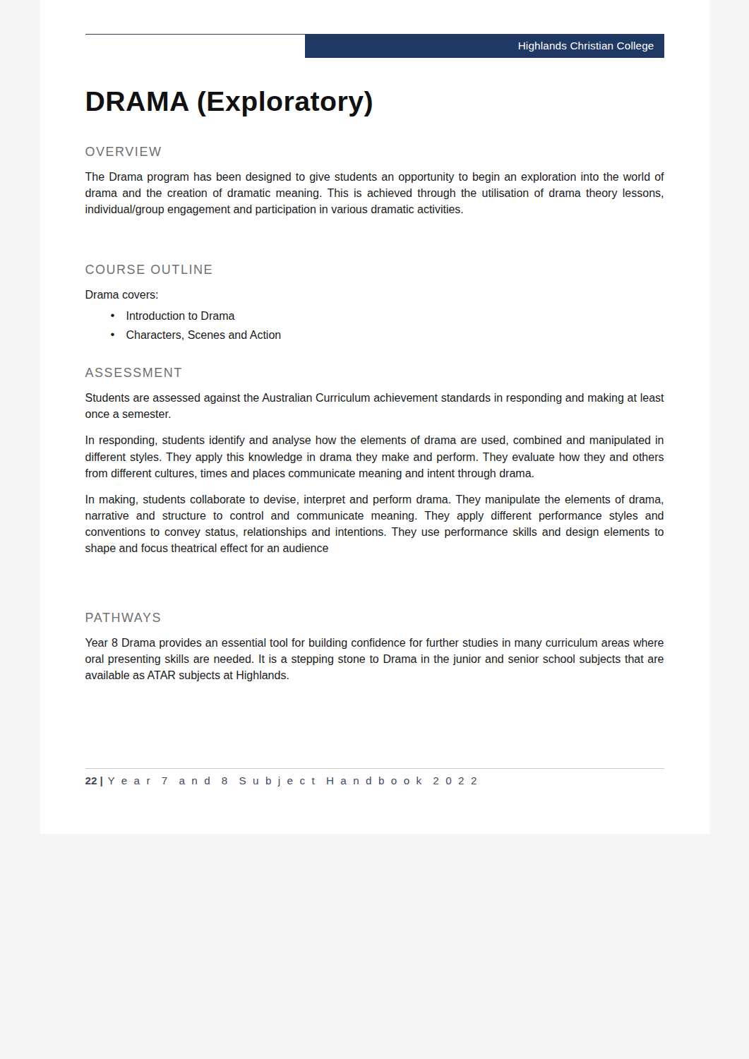Highlands Christian College
DRAMA (Exploratory)
Overview
The Drama program has been designed to give students an opportunity to begin an exploration into the world of drama and the creation of dramatic meaning. This is achieved through the utilisation of drama theory lessons, individual/group engagement and participation in various dramatic activities.
Course Outline
Drama covers:
Introduction to Drama
Characters, Scenes and Action
Assessment
Students are assessed against the Australian Curriculum achievement standards in responding and making at least once a semester.
In responding, students identify and analyse how the elements of drama are used, combined and manipulated in different styles. They apply this knowledge in drama they make and perform. They evaluate how they and others from different cultures, times and places communicate meaning and intent through drama.
In making, students collaborate to devise, interpret and perform drama. They manipulate the elements of drama, narrative and structure to control and communicate meaning. They apply different performance styles and conventions to convey status, relationships and intentions. They use performance skills and design elements to shape and focus theatrical effect for an audience
Pathways
Year 8 Drama provides an essential tool for building confidence for further studies in many curriculum areas where oral presenting skills are needed. It is a stepping stone to Drama in the junior and senior school subjects that are available as ATAR subjects at Highlands.
22 | Y e a r 7 a n d 8 S u b j e c t H a n d b o o k 2 0 2 2